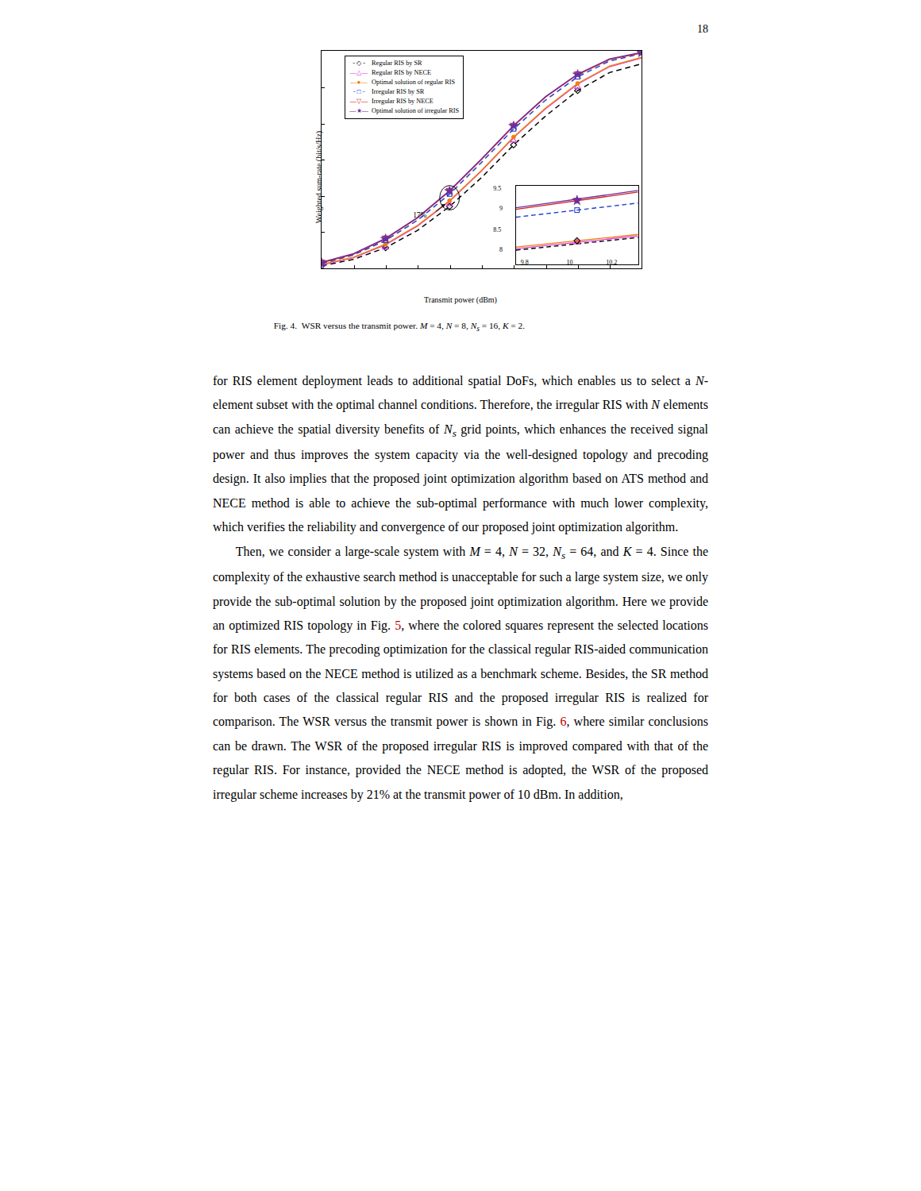18
Weighted sum-rate (bit/s/Hz)
0
5
10
15
20
25
30
-10
-5
0
5
10
15
20
25
30
35
40
17%
- ◇ -Regular RIS by SR
—△—Regular RIS by NECE
—●—Optimal solution of regular RIS
- □ -Irregular RIS by SR
—▽—Irregular RIS by NECE
—★—Optimal solution of irregular RIS
9.5
9
8.5
8
9.8
10
10.2
Transmit power (dBm)
Fig. 4. WSR versus the transmit power. M = 4, N = 8, Ns = 16, K = 2.
for RIS element deployment leads to additional spatial DoFs, which enables us to select a N-element subset with the optimal channel conditions. Therefore, the irregular RIS with N elements can achieve the spatial diversity benefits of Ns grid points, which enhances the received signal power and thus improves the system capacity via the well-designed topology and precoding design. It also implies that the proposed joint optimization algorithm based on ATS method and NECE method is able to achieve the sub-optimal performance with much lower complexity, which verifies the reliability and convergence of our proposed joint optimization algorithm.
Then, we consider a large-scale system with M = 4, N = 32, Ns = 64, and K = 4. Since the complexity of the exhaustive search method is unacceptable for such a large system size, we only provide the sub-optimal solution by the proposed joint optimization algorithm. Here we provide an optimized RIS topology in Fig. 5, where the colored squares represent the selected locations for RIS elements. The precoding optimization for the classical regular RIS-aided communication systems based on the NECE method is utilized as a benchmark scheme. Besides, the SR method for both cases of the classical regular RIS and the proposed irregular RIS is realized for comparison. The WSR versus the transmit power is shown in Fig. 6, where similar conclusions can be drawn. The WSR of the proposed irregular RIS is improved compared with that of the regular RIS. For instance, provided the NECE method is adopted, the WSR of the proposed irregular scheme increases by 21% at the transmit power of 10 dBm. In addition,